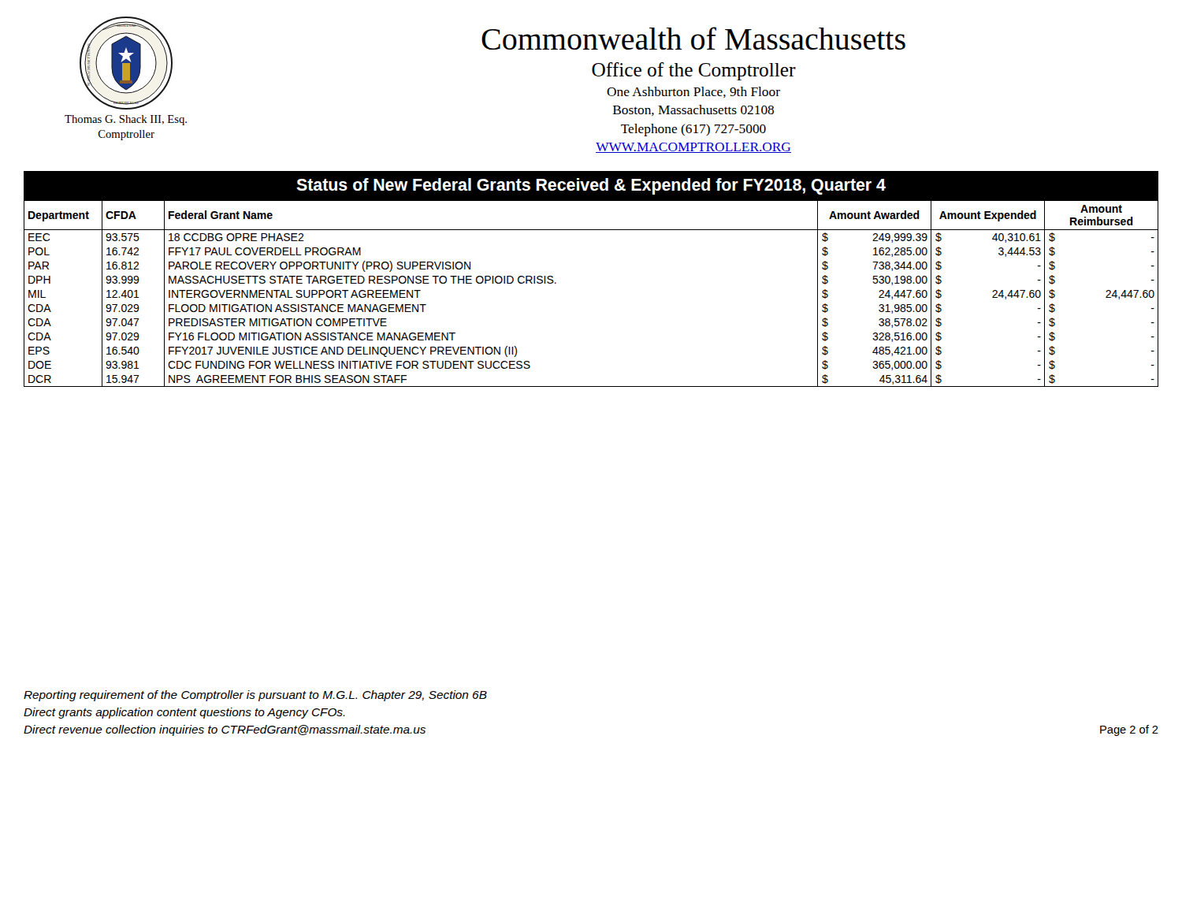SIGILLUM REIPUBLICAE MASSACHUSETTENSIS
Thomas G. Shack III, Esq.
Comptroller
Commonwealth of Massachusetts
Office of the Comptroller
One Ashburton Place, 9th Floor
Boston, Massachusetts 02108
Telephone (617) 727-5000
WWW.MACOMPTROLLER.ORG
Status of New Federal Grants Received & Expended for FY2018, Quarter 4
| Department | CFDA | Federal Grant Name | Amount Awarded | Amount Expended | Amount Reimbursed |
| --- | --- | --- | --- | --- | --- |
| EEC | 93.575 | 18 CCDBG OPRE PHASE2 | $ 249,999.39 | $ 40,310.61 | $ - |
| POL | 16.742 | FFY17 PAUL COVERDELL PROGRAM | $ 162,285.00 | $ 3,444.53 | $ - |
| PAR | 16.812 | PAROLE RECOVERY OPPORTUNITY (PRO) SUPERVISION | $ 738,344.00 | $ - | $ - |
| DPH | 93.999 | MASSACHUSETTS STATE TARGETED RESPONSE TO THE OPIOID CRISIS. | $ 530,198.00 | $ - | $ - |
| MIL | 12.401 | INTERGOVERNMENTAL SUPPORT AGREEMENT | $ 24,447.60 | $ 24,447.60 | $ 24,447.60 |
| CDA | 97.029 | FLOOD MITIGATION ASSISTANCE MANAGEMENT | $ 31,985.00 | $ - | $ - |
| CDA | 97.047 | PREDISASTER MITIGATION COMPETITVE | $ 38,578.02 | $ - | $ - |
| CDA | 97.029 | FY16 FLOOD MITIGATION ASSISTANCE MANAGEMENT | $ 328,516.00 | $ - | $ - |
| EPS | 16.540 | FFY2017 JUVENILE JUSTICE AND DELINQUENCY PREVENTION (II) | $ 485,421.00 | $ - | $ - |
| DOE | 93.981 | CDC FUNDING FOR WELLNESS INITIATIVE FOR STUDENT SUCCESS | $ 365,000.00 | $ - | $ - |
| DCR | 15.947 | NPS AGREEMENT FOR BHIS SEASON STAFF | $ 45,311.64 | $ - | $ - |
Reporting requirement of the Comptroller is pursuant to M.G.L. Chapter 29, Section 6B
Direct grants application content questions to Agency CFOs.
Direct revenue collection inquiries to CTRFedGrant@massmail.state.ma.us Page 2 of 2